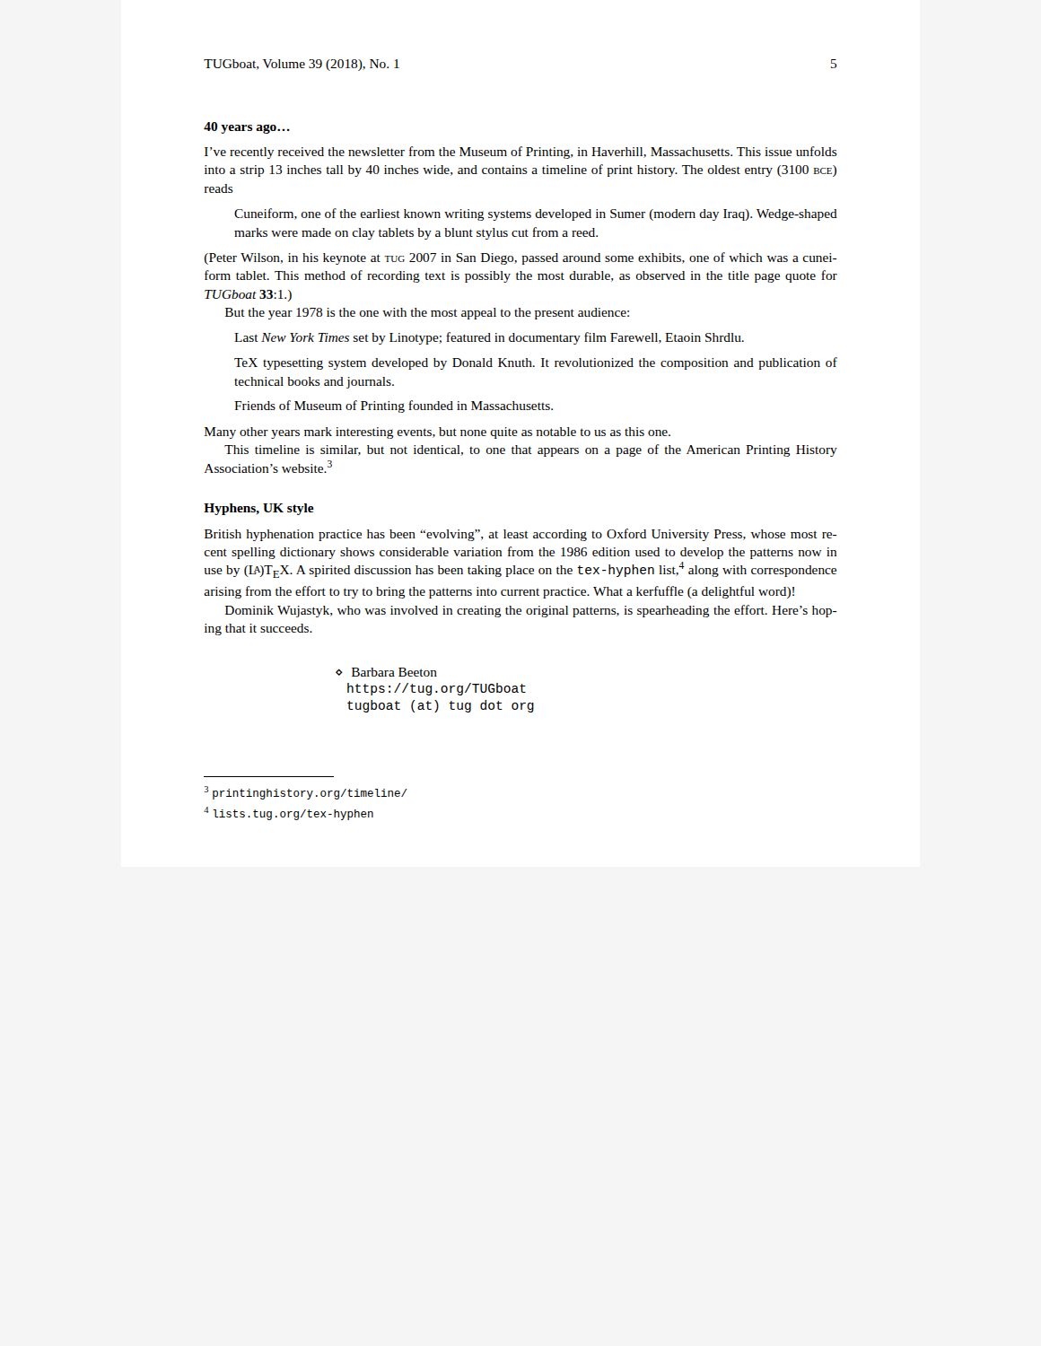TUGboat, Volume 39 (2018), No. 1 5
40 years ago…
I’ve recently received the newsletter from the Museum of Printing, in Haverhill, Massachusetts. This issue unfolds into a strip 13 inches tall by 40 inches wide, and contains a timeline of print history. The oldest entry (3100 bce) reads
Cuneiform, one of the earliest known writing systems developed in Sumer (modern day Iraq). Wedge-shaped marks were made on clay tablets by a blunt stylus cut from a reed.
(Peter Wilson, in his keynote at tug 2007 in San Diego, passed around some exhibits, one of which was a cuneiform tablet. This method of recording text is possibly the most durable, as observed in the title page quote for TUGboat 33:1.)
But the year 1978 is the one with the most appeal to the present audience:
Last New York Times set by Linotype; featured in documentary film Farewell, Etaoin Shrdlu.
TeX typesetting system developed by Donald Knuth. It revolutionized the composition and publication of technical books and journals.
Friends of Museum of Printing founded in Massachusetts.
Many other years mark interesting events, but none quite as notable to us as this one.
This timeline is similar, but not identical, to one that appears on a page of the American Printing History Association’s website.3
Hyphens, UK style
British hyphenation practice has been “evolving”, at least according to Oxford University Press, whose most recent spelling dictionary shows considerable variation from the 1986 edition used to develop the patterns now in use by (La)TEX. A spirited discussion has been taking place on the tex-hyphen list,4 along with correspondence arising from the effort to try to bring the patterns into current practice. What a kerfuffle (a delightful word)!
Dominik Wujastyk, who was involved in creating the original patterns, is spearheading the effort. Here’s hoping that it succeeds.
⋄ Barbara Beeton
https://tug.org/TUGboat tugboat (at) tug dot org
3 printinghistory.org/timeline/
4 lists.tug.org/tex-hyphen